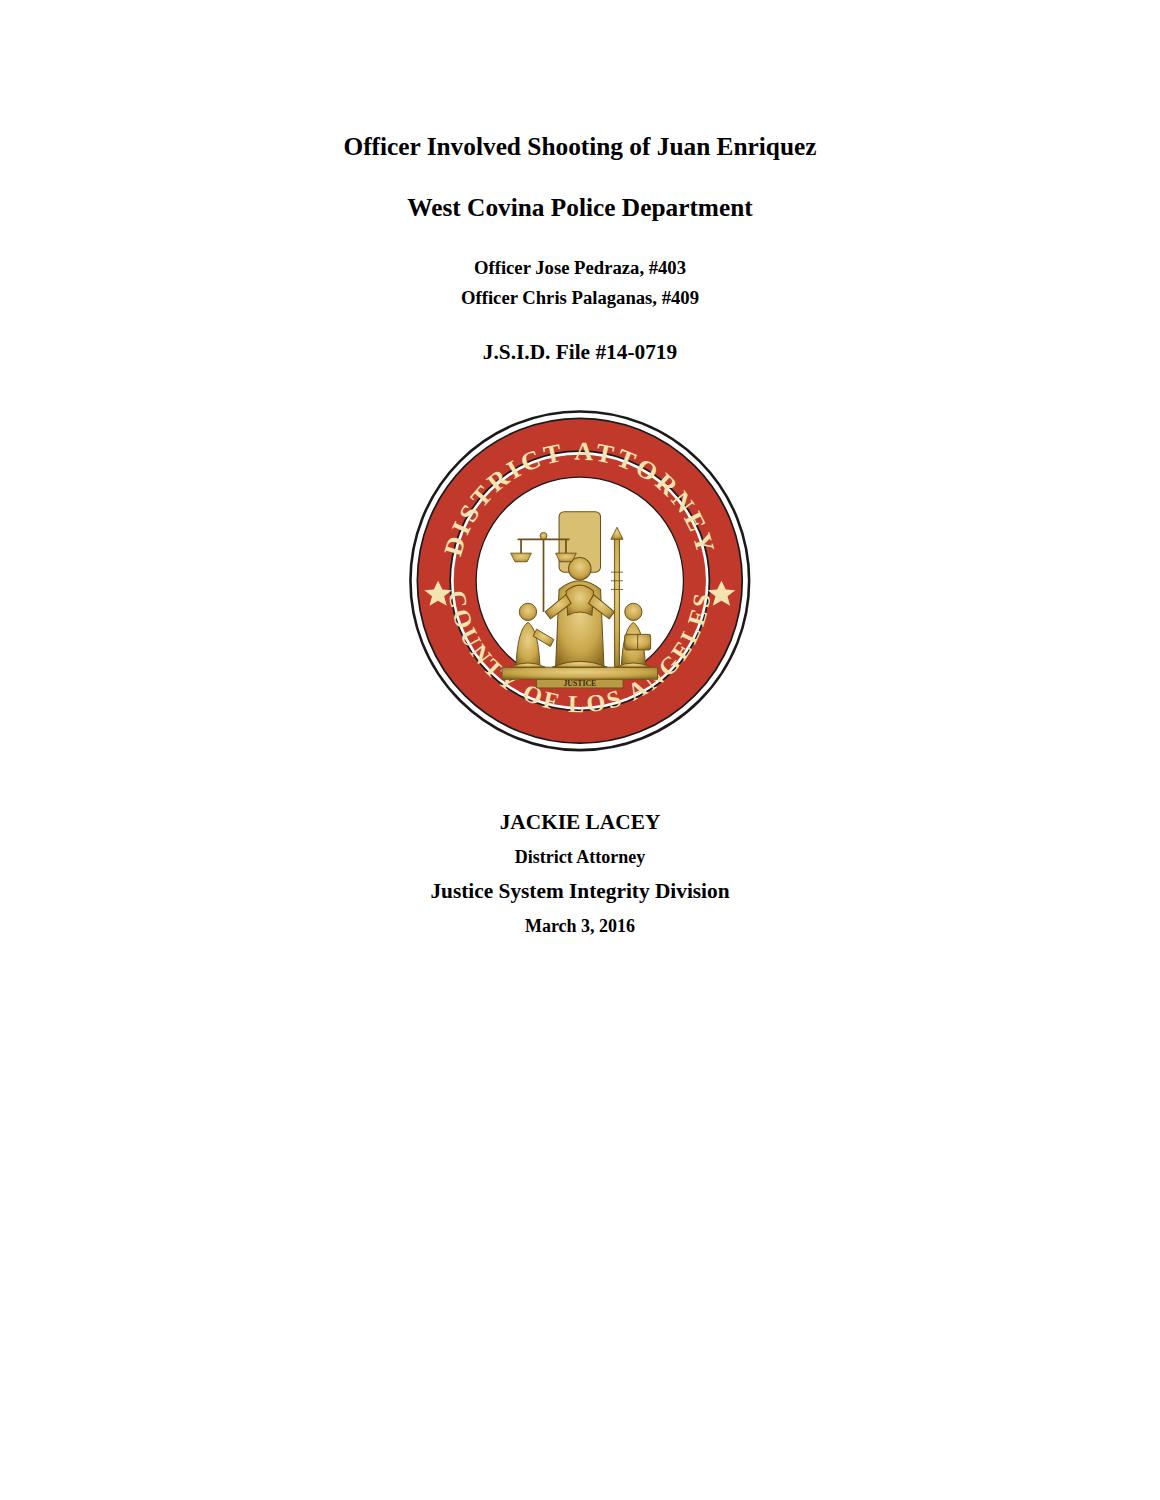Officer Involved Shooting of Juan Enriquez
West Covina Police Department
Officer Jose Pedraza, #403
Officer Chris Palaganas, #409
J.S.I.D. File #14-0719
DISTRICT ATTORNEY COUNTY OF LOS ANGELES JUSTICE
JACKIE LACEY
District Attorney
Justice System Integrity Division
March 3, 2016